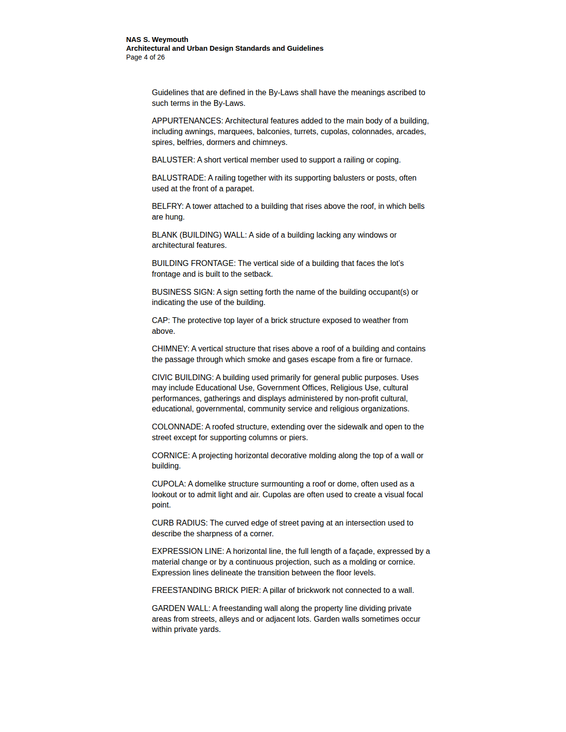NAS S. Weymouth
Architectural and Urban Design Standards and Guidelines
Page 4 of 26
Guidelines that are defined in the By-Laws shall have the meanings ascribed to such terms in the By-Laws.
APPURTENANCES: Architectural features added to the main body of a building, including awnings, marquees, balconies, turrets, cupolas, colonnades, arcades, spires, belfries, dormers and chimneys.
BALUSTER: A short vertical member used to support a railing or coping.
BALUSTRADE: A railing together with its supporting balusters or posts, often used at the front of a parapet.
BELFRY: A tower attached to a building that rises above the roof, in which bells are hung.
BLANK (BUILDING) WALL: A side of a building lacking any windows or architectural features.
BUILDING FRONTAGE: The vertical side of a building that faces the lot’s frontage and is built to the setback.
BUSINESS SIGN: A sign setting forth the name of the building occupant(s) or indicating the use of the building.
CAP: The protective top layer of a brick structure exposed to weather from above.
CHIMNEY: A vertical structure that rises above a roof of a building and contains the passage through which smoke and gases escape from a fire or furnace.
CIVIC BUILDING: A building used primarily for general public purposes. Uses may include Educational Use, Government Offices, Religious Use, cultural performances, gatherings and displays administered by non-profit cultural, educational, governmental, community service and religious organizations.
COLONNADE: A roofed structure, extending over the sidewalk and open to the street except for supporting columns or piers.
CORNICE: A projecting horizontal decorative molding along the top of a wall or building.
CUPOLA: A domelike structure surmounting a roof or dome, often used as a lookout or to admit light and air. Cupolas are often used to create a visual focal point.
CURB RADIUS: The curved edge of street paving at an intersection used to describe the sharpness of a corner.
EXPRESSION LINE: A horizontal line, the full length of a façade, expressed by a material change or by a continuous projection, such as a molding or cornice. Expression lines delineate the transition between the floor levels.
FREESTANDING BRICK PIER: A pillar of brickwork not connected to a wall.
GARDEN WALL: A freestanding wall along the property line dividing private areas from streets, alleys and or adjacent lots. Garden walls sometimes occur within private yards.